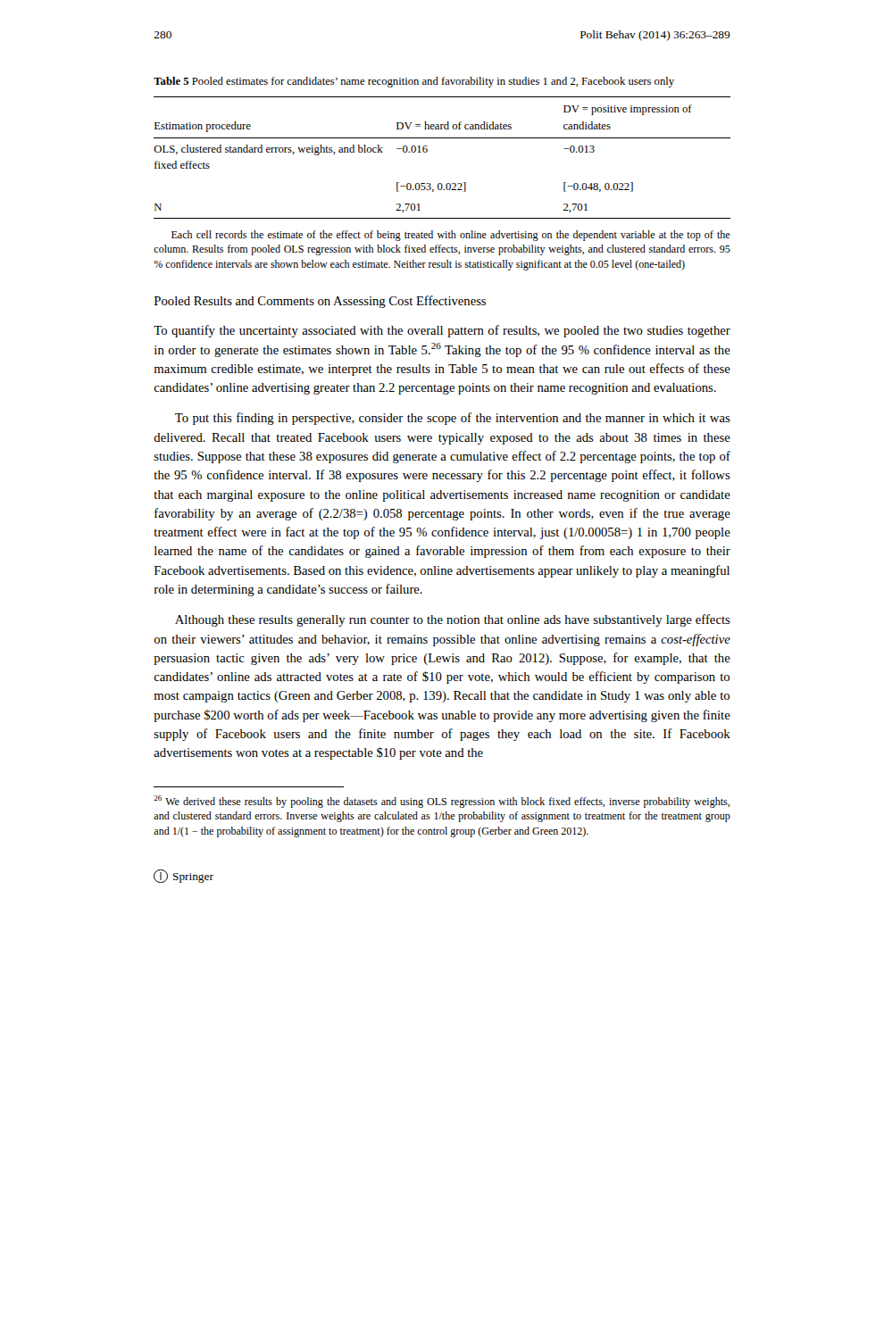280 Polit Behav (2014) 36:263–289
Table 5 Pooled estimates for candidates’ name recognition and favorability in studies 1 and 2, Facebook users only
| Estimation procedure | DV = heard of candidates | DV = positive impression of candidates |
| --- | --- | --- |
| OLS, clustered standard errors, weights, and block fixed effects | −0.016 | −0.013 |
| | [−0.053, 0.022] | [−0.048, 0.022] |
| N | 2,701 | 2,701 |
Each cell records the estimate of the effect of being treated with online advertising on the dependent variable at the top of the column. Results from pooled OLS regression with block fixed effects, inverse probability weights, and clustered standard errors. 95 % confidence intervals are shown below each estimate. Neither result is statistically significant at the 0.05 level (one-tailed)
Pooled Results and Comments on Assessing Cost Effectiveness
To quantify the uncertainty associated with the overall pattern of results, we pooled the two studies together in order to generate the estimates shown in Table 5.26 Taking the top of the 95 % confidence interval as the maximum credible estimate, we interpret the results in Table 5 to mean that we can rule out effects of these candidates’ online advertising greater than 2.2 percentage points on their name recognition and evaluations.
To put this finding in perspective, consider the scope of the intervention and the manner in which it was delivered. Recall that treated Facebook users were typically exposed to the ads about 38 times in these studies. Suppose that these 38 exposures did generate a cumulative effect of 2.2 percentage points, the top of the 95 % confidence interval. If 38 exposures were necessary for this 2.2 percentage point effect, it follows that each marginal exposure to the online political advertisements increased name recognition or candidate favorability by an average of (2.2/38=) 0.058 percentage points. In other words, even if the true average treatment effect were in fact at the top of the 95 % confidence interval, just (1/0.00058=) 1 in 1,700 people learned the name of the candidates or gained a favorable impression of them from each exposure to their Facebook advertisements. Based on this evidence, online advertisements appear unlikely to play a meaningful role in determining a candidate’s success or failure.
Although these results generally run counter to the notion that online ads have substantively large effects on their viewers’ attitudes and behavior, it remains possible that online advertising remains a cost-effective persuasion tactic given the ads’ very low price (Lewis and Rao 2012). Suppose, for example, that the candidates’ online ads attracted votes at a rate of $10 per vote, which would be efficient by comparison to most campaign tactics (Green and Gerber 2008, p. 139). Recall that the candidate in Study 1 was only able to purchase $200 worth of ads per week—Facebook was unable to provide any more advertising given the finite supply of Facebook users and the finite number of pages they each load on the site. If Facebook advertisements won votes at a respectable $10 per vote and the
26 We derived these results by pooling the datasets and using OLS regression with block fixed effects, inverse probability weights, and clustered standard errors. Inverse weights are calculated as 1/the probability of assignment to treatment for the treatment group and 1/(1 − the probability of assignment to treatment) for the control group (Gerber and Green 2012).
Springer